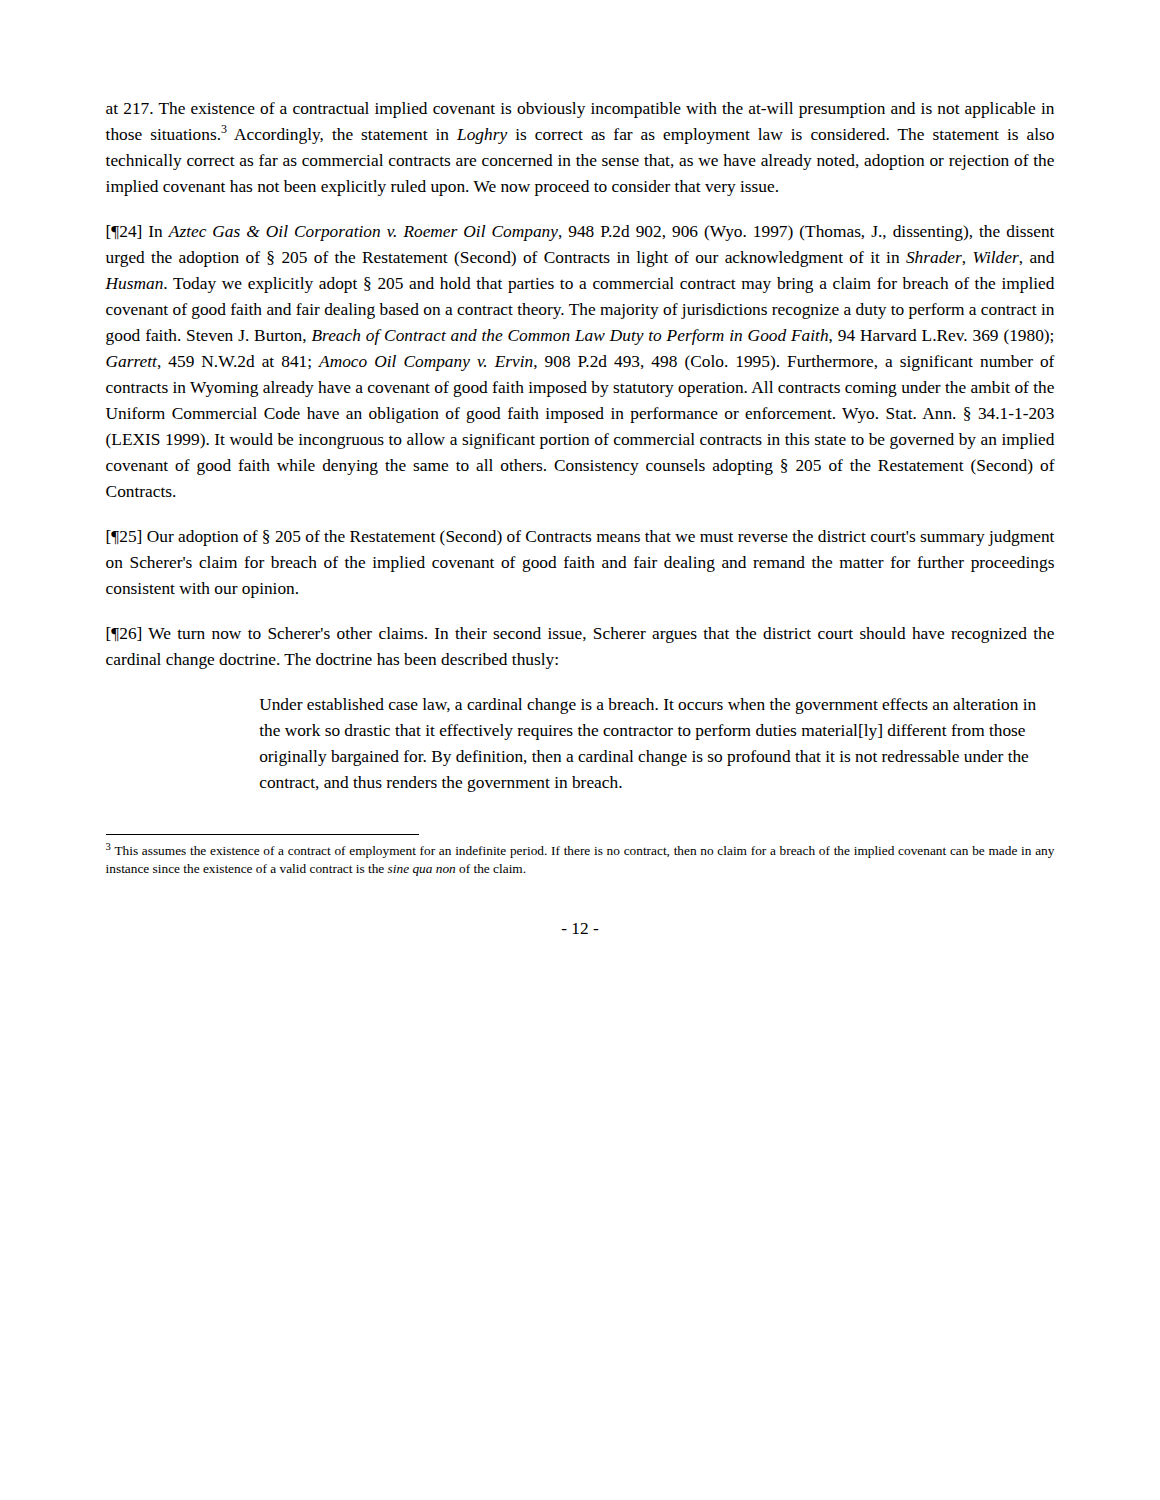at 217. The existence of a contractual implied covenant is obviously incompatible with the at-will presumption and is not applicable in those situations.3 Accordingly, the statement in Loghry is correct as far as employment law is considered. The statement is also technically correct as far as commercial contracts are concerned in the sense that, as we have already noted, adoption or rejection of the implied covenant has not been explicitly ruled upon. We now proceed to consider that very issue.
[¶24] In Aztec Gas & Oil Corporation v. Roemer Oil Company, 948 P.2d 902, 906 (Wyo. 1997) (Thomas, J., dissenting), the dissent urged the adoption of § 205 of the Restatement (Second) of Contracts in light of our acknowledgment of it in Shrader, Wilder, and Husman. Today we explicitly adopt § 205 and hold that parties to a commercial contract may bring a claim for breach of the implied covenant of good faith and fair dealing based on a contract theory. The majority of jurisdictions recognize a duty to perform a contract in good faith. Steven J. Burton, Breach of Contract and the Common Law Duty to Perform in Good Faith, 94 Harvard L.Rev. 369 (1980); Garrett, 459 N.W.2d at 841; Amoco Oil Company v. Ervin, 908 P.2d 493, 498 (Colo. 1995). Furthermore, a significant number of contracts in Wyoming already have a covenant of good faith imposed by statutory operation. All contracts coming under the ambit of the Uniform Commercial Code have an obligation of good faith imposed in performance or enforcement. Wyo. Stat. Ann. § 34.1-1-203 (LEXIS 1999). It would be incongruous to allow a significant portion of commercial contracts in this state to be governed by an implied covenant of good faith while denying the same to all others. Consistency counsels adopting § 205 of the Restatement (Second) of Contracts.
[¶25] Our adoption of § 205 of the Restatement (Second) of Contracts means that we must reverse the district court's summary judgment on Scherer's claim for breach of the implied covenant of good faith and fair dealing and remand the matter for further proceedings consistent with our opinion.
[¶26] We turn now to Scherer's other claims. In their second issue, Scherer argues that the district court should have recognized the cardinal change doctrine. The doctrine has been described thusly:
Under established case law, a cardinal change is a breach. It occurs when the government effects an alteration in the work so drastic that it effectively requires the contractor to perform duties material[ly] different from those originally bargained for. By definition, then a cardinal change is so profound that it is not redressable under the contract, and thus renders the government in breach.
3 This assumes the existence of a contract of employment for an indefinite period. If there is no contract, then no claim for a breach of the implied covenant can be made in any instance since the existence of a valid contract is the sine qua non of the claim.
- 12 -